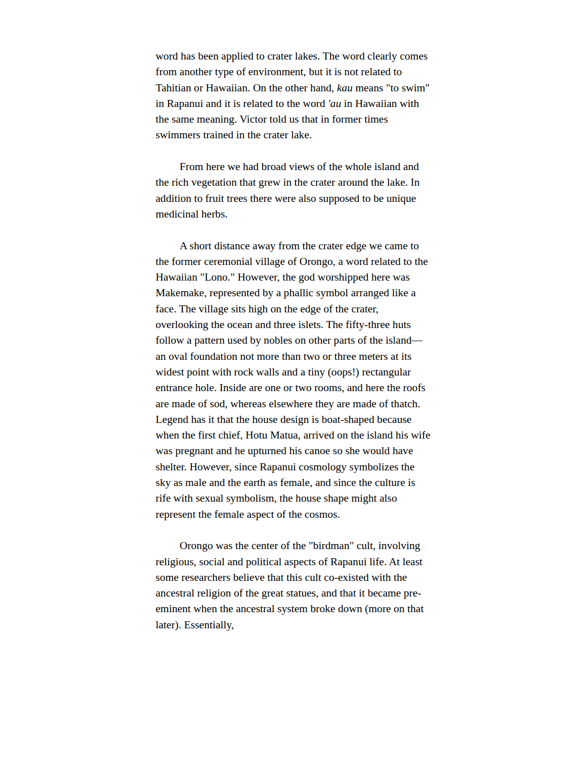word has been applied to crater lakes. The word clearly comes from another type of environment, but it is not related to Tahitian or Hawaiian. On the other hand, kau means "to swim" in Rapanui and it is related to the word 'au in Hawaiian with the same meaning. Victor told us that in former times swimmers trained in the crater lake.
From here we had broad views of the whole island and the rich vegetation that grew in the crater around the lake. In addition to fruit trees there were also supposed to be unique medicinal herbs.
A short distance away from the crater edge we came to the former ceremonial village of Orongo, a word related to the Hawaiian "Lono." However, the god worshipped here was Makemake, represented by a phallic symbol arranged like a face. The village sits high on the edge of the crater, overlooking the ocean and three islets. The fifty-three huts follow a pattern used by nobles on other parts of the island—an oval foundation not more than two or three meters at its widest point with rock walls and a tiny (oops!) rectangular entrance hole. Inside are one or two rooms, and here the roofs are made of sod, whereas elsewhere they are made of thatch. Legend has it that the house design is boat-shaped because when the first chief, Hotu Matua, arrived on the island his wife was pregnant and he upturned his canoe so she would have shelter. However, since Rapanui cosmology symbolizes the sky as male and the earth as female, and since the culture is rife with sexual symbolism, the house shape might also represent the female aspect of the cosmos.
Orongo was the center of the "birdman" cult, involving religious, social and political aspects of Rapanui life. At least some researchers believe that this cult co-existed with the ancestral religion of the great statues, and that it became pre-eminent when the ancestral system broke down (more on that later). Essentially,